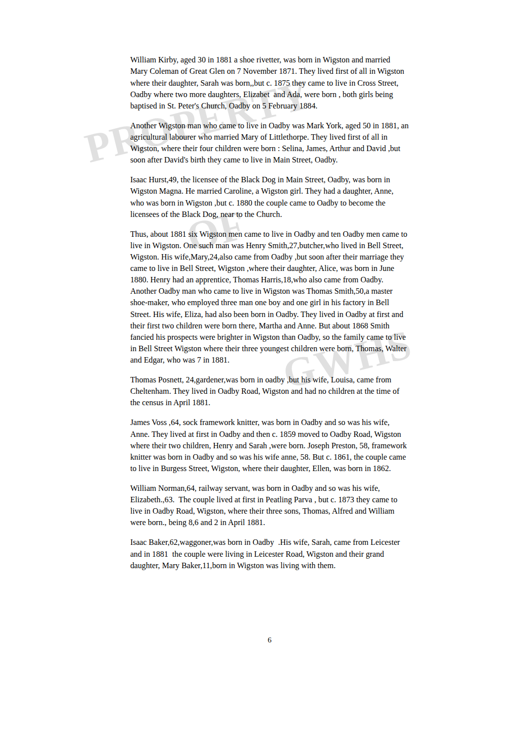PROPERTY OF GWHS
William Kirby, aged 30 in 1881 a shoe rivetter, was born in Wigston and married Mary Coleman of Great Glen on 7 November 1871. They lived first of all in Wigston where their daughter, Sarah was born,,but c. 1875 they came to live in Cross Street, Oadby where two more daughters, Elizabet and Ada, were born , both girls being baptised in St. Peter's Church, Oadby on 5 February 1884.
Another Wigston man who came to live in Oadby was Mark York, aged 50 in 1881, an agricultural labourer who married Mary of Littlethorpe. They lived first of all in Wigston, where their four children were born : Selina, James, Arthur and David ,but soon after David's birth they came to live in Main Street, Oadby.
Isaac Hurst,49, the licensee of the Black Dog in Main Street, Oadby, was born in Wigston Magna. He married Caroline, a Wigston girl. They had a daughter, Anne, who was born in Wigston ,but c. 1880 the couple came to Oadby to become the licensees of the Black Dog, near to the Church.
Thus, about 1881 six Wigston men came to live in Oadby and ten Oadby men came to live in Wigston. One such man was Henry Smith,27,butcher,who lived in Bell Street, Wigston. His wife,Mary,24,also came from Oadby ,but soon after their marriage they came to live in Bell Street, Wigston ,where their daughter, Alice, was born in June 1880. Henry had an apprentice, Thomas Harris,18,who also came from Oadby. Another Oadby man who came to live in Wigston was Thomas Smith,50,a master shoe-maker, who employed three man one boy and one girl in his factory in Bell Street. His wife, Eliza, had also been born in Oadby. They lived in Oadby at first and their first two children were born there, Martha and Anne. But about 1868 Smith fancied his prospects were brighter in Wigston than Oadby, so the family came to live in Bell Street Wigston where their three youngest children were born, Thomas, Walter and Edgar, who was 7 in 1881.
Thomas Posnett, 24,gardener,was born in oadby ,but his wife, Louisa, came from Cheltenham. They lived in Oadby Road, Wigston and had no children at the time of the census in April 1881.
James Voss ,64, sock framework knitter, was born in Oadby and so was his wife, Anne. They lived at first in Oadby and then c. 1859 moved to Oadby Road, Wigston where their two children, Henry and Sarah ,were born. Joseph Preston, 58, framework knitter was born in Oadby and so was his wife anne, 58. But c. 1861, the couple came to live in Burgess Street, Wigston, where their daughter, Ellen, was born in 1862.
William Norman,64, railway servant, was born in Oadby and so was his wife, Elizabeth.,63. The couple lived at first in Peatling Parva , but c. 1873 they came to live in Oadby Road, Wigston, where their three sons, Thomas, Alfred and William were born., being 8,6 and 2 in April 1881.
Isaac Baker,62,waggoner,was born in Oadby .His wife, Sarah, came from Leicester and in 1881 the couple were living in Leicester Road, Wigston and their grand daughter, Mary Baker,11,born in Wigston was living with them.
6